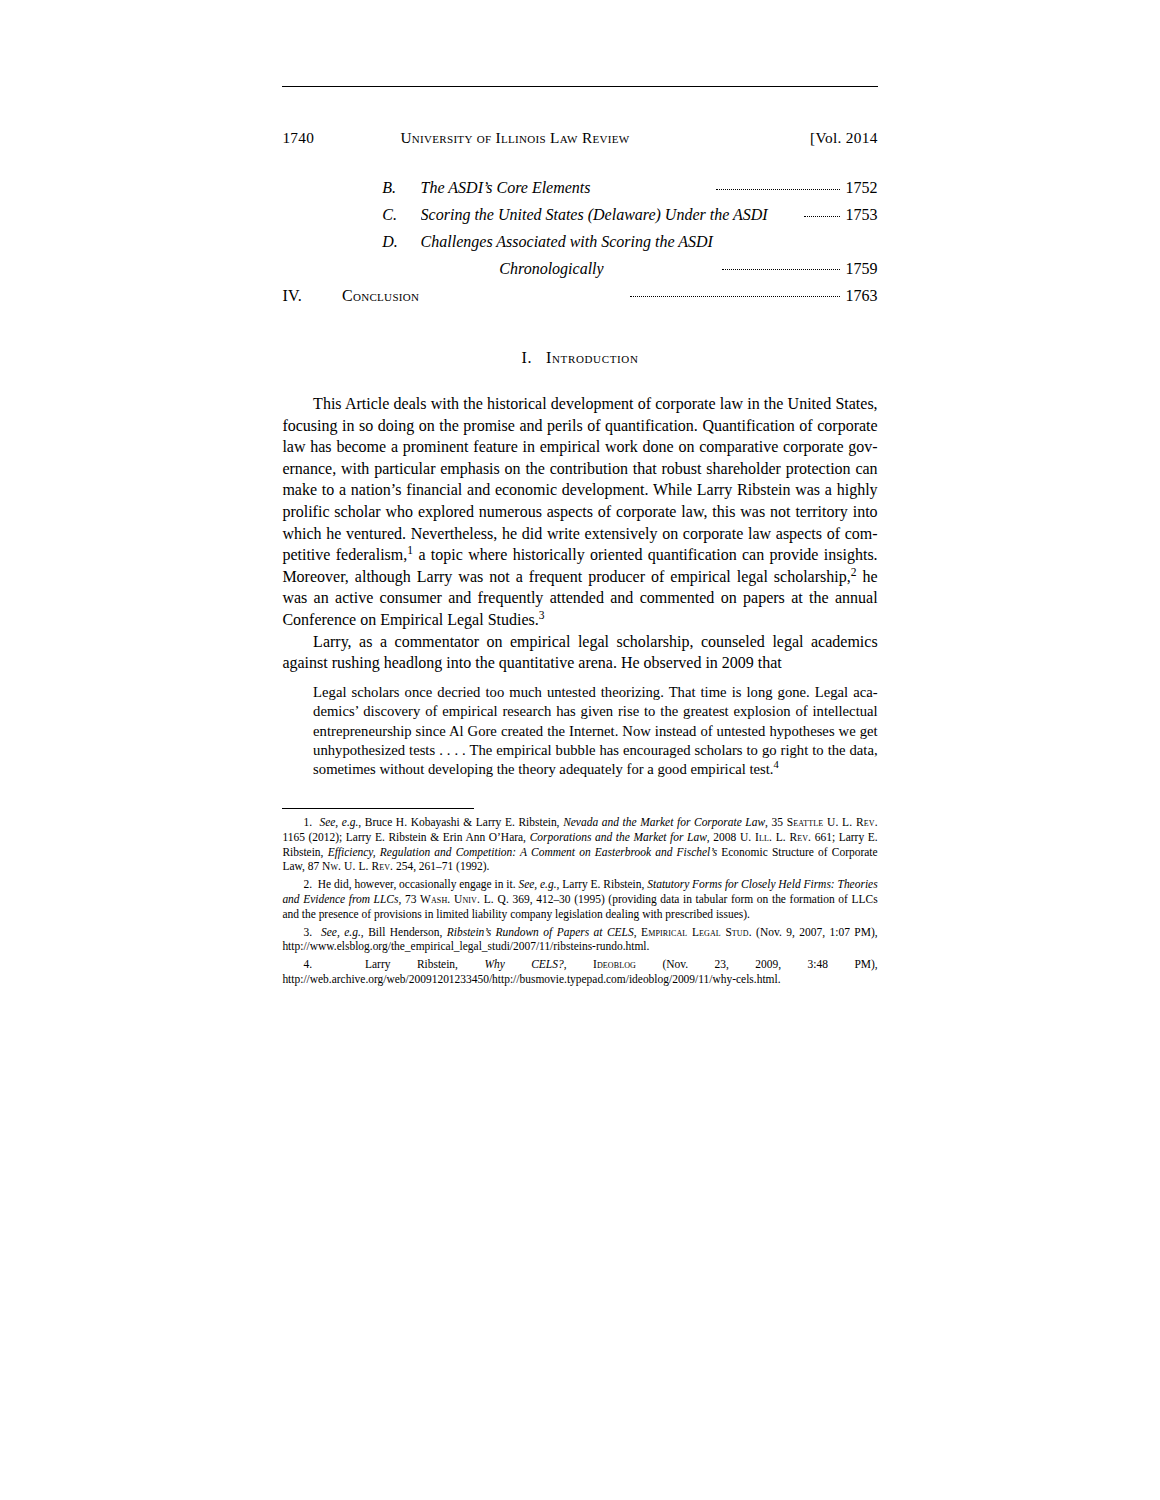1740 University of Illinois Law Review [Vol. 2014
B. The ASDI’s Core Elements 1752
C. Scoring the United States (Delaware) Under the ASDI 1753
D. Challenges Associated with Scoring the ASDI
Chronologically 1759
IV. Conclusion 1763
I. Introduction
This Article deals with the historical development of corporate law in the United States, focusing in so doing on the promise and perils of quantification. Quantification of corporate law has become a prominent feature in empirical work done on comparative corporate governance, with particular emphasis on the contribution that robust shareholder protection can make to a nation’s financial and economic development. While Larry Ribstein was a highly prolific scholar who explored numerous aspects of corporate law, this was not territory into which he ventured. Nevertheless, he did write extensively on corporate law aspects of competitive federalism,1 a topic where historically oriented quantification can provide insights. Moreover, although Larry was not a frequent producer of empirical legal scholarship,2 he was an active consumer and frequently attended and commented on papers at the annual Conference on Empirical Legal Studies.3
Larry, as a commentator on empirical legal scholarship, counseled legal academics against rushing headlong into the quantitative arena. He observed in 2009 that
Legal scholars once decried too much untested theorizing. That time is long gone. Legal academics’ discovery of empirical research has given rise to the greatest explosion of intellectual entrepreneurship since Al Gore created the Internet. Now instead of untested hypotheses we get unhypothesized tests . . . . The empirical bubble has encouraged scholars to go right to the data, sometimes without developing the theory adequately for a good empirical test.4
1. See, e.g., Bruce H. Kobayashi & Larry E. Ribstein, Nevada and the Market for Corporate Law, 35 Seattle U. L. Rev. 1165 (2012); Larry E. Ribstein & Erin Ann O’Hara, Corporations and the Market for Law, 2008 U. Ill. L. Rev. 661; Larry E. Ribstein, Efficiency, Regulation and Competition: A Comment on Easterbrook and Fischel’s Economic Structure of Corporate Law, 87 Nw. U. L. Rev. 254, 261–71 (1992).
2. He did, however, occasionally engage in it. See, e.g., Larry E. Ribstein, Statutory Forms for Closely Held Firms: Theories and Evidence from LLCs, 73 Wash. Univ. L. Q. 369, 412–30 (1995) (providing data in tabular form on the formation of LLCs and the presence of provisions in limited liability company legislation dealing with prescribed issues).
3. See, e.g., Bill Henderson, Ribstein’s Rundown of Papers at CELS, Empirical Legal Stud. (Nov. 9, 2007, 1:07 PM), http://www.elsblog.org/the_empirical_legal_studi/2007/11/ribsteins-rundo.html.
4. Larry Ribstein, Why CELS?, Ideoblog (Nov. 23, 2009, 3:48 PM), http://web.archive.org/web/20091201233450/http://busmovie.typepad.com/ideoblog/2009/11/why-cels.html.